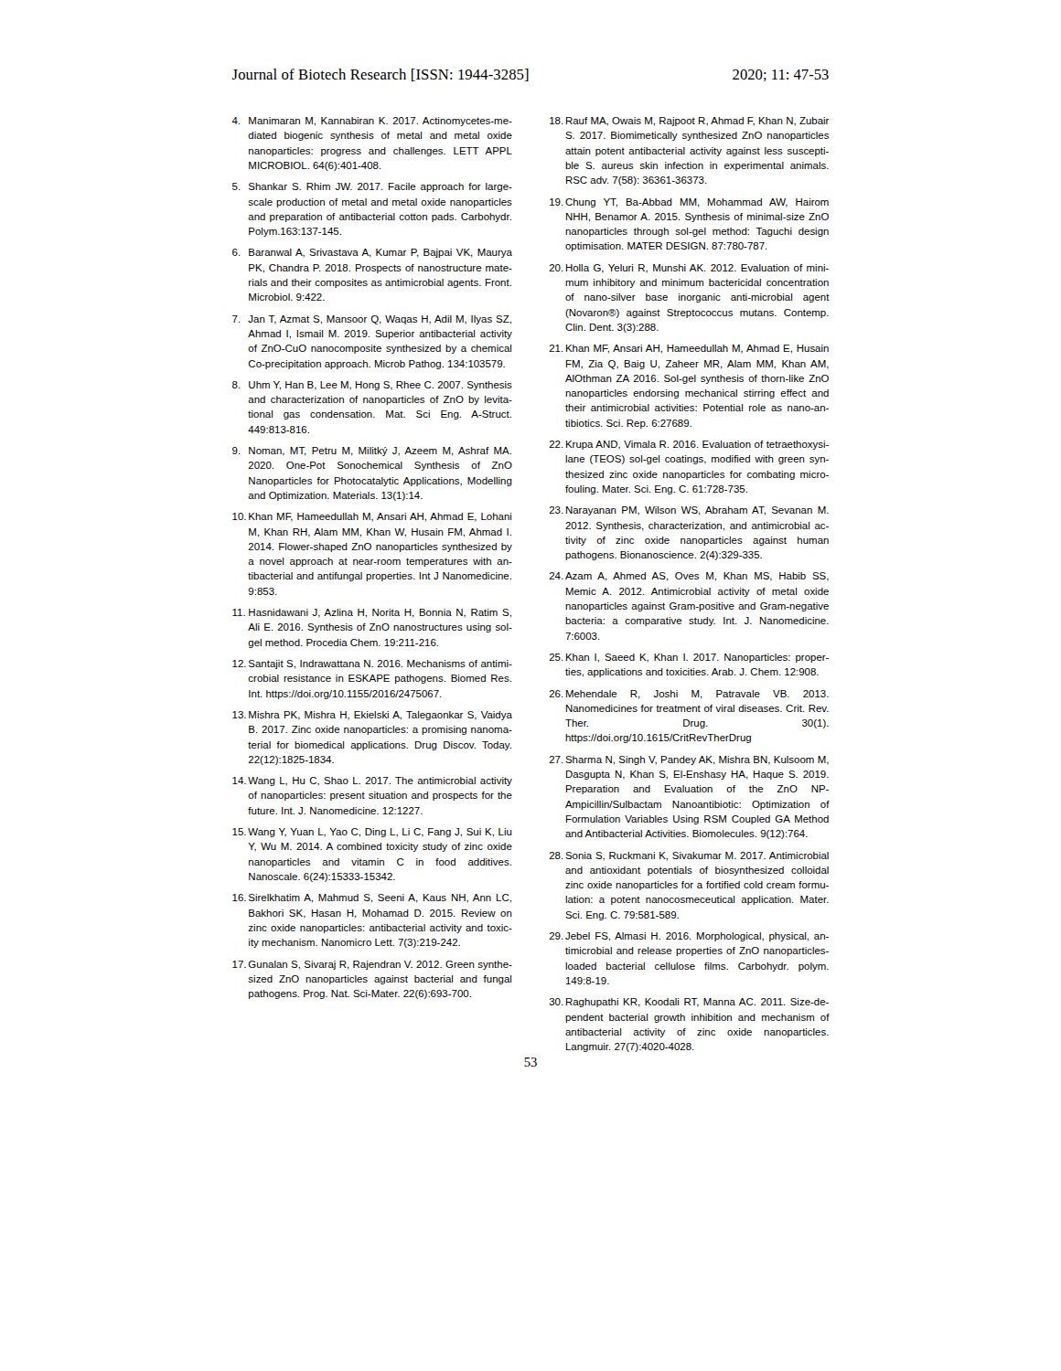Journal of Biotech Research [ISSN: 1944-3285]
2020; 11: 47-53
Manimaran M, Kannabiran K. 2017. Actinomycetes-mediated biogenic synthesis of metal and metal oxide nanoparticles: progress and challenges. LETT APPL MICROBIOL. 64(6):401-408.
Shankar S. Rhim JW. 2017. Facile approach for large-scale production of metal and metal oxide nanoparticles and preparation of antibacterial cotton pads. Carbohydr. Polym.163:137-145.
Baranwal A, Srivastava A, Kumar P, Bajpai VK, Maurya PK, Chandra P. 2018. Prospects of nanostructure materials and their composites as antimicrobial agents. Front. Microbiol. 9:422.
Jan T, Azmat S, Mansoor Q, Waqas H, Adil M, Ilyas SZ, Ahmad I, Ismail M. 2019. Superior antibacterial activity of ZnO-CuO nanocomposite synthesized by a chemical Co-precipitation approach. Microb Pathog. 134:103579.
Uhm Y, Han B, Lee M, Hong S, Rhee C. 2007. Synthesis and characterization of nanoparticles of ZnO by levitational gas condensation. Mat. Sci Eng. A-Struct. 449:813-816.
Noman, MT, Petru M, Militký J, Azeem M, Ashraf MA. 2020. One-Pot Sonochemical Synthesis of ZnO Nanoparticles for Photocatalytic Applications, Modelling and Optimization. Materials. 13(1):14.
Khan MF, Hameedullah M, Ansari AH, Ahmad E, Lohani M, Khan RH, Alam MM, Khan W, Husain FM, Ahmad I. 2014. Flower-shaped ZnO nanoparticles synthesized by a novel approach at near-room temperatures with antibacterial and antifungal properties. Int J Nanomedicine. 9:853.
Hasnidawani J, Azlina H, Norita H, Bonnia N, Ratim S, Ali E. 2016. Synthesis of ZnO nanostructures using sol-gel method. Procedia Chem. 19:211-216.
Santajit S, Indrawattana N. 2016. Mechanisms of antimicrobial resistance in ESKAPE pathogens. Biomed Res. Int. https://doi.org/10.1155/2016/2475067.
Mishra PK, Mishra H, Ekielski A, Talegaonkar S, Vaidya B. 2017. Zinc oxide nanoparticles: a promising nanomaterial for biomedical applications. Drug Discov. Today. 22(12):1825-1834.
Wang L, Hu C, Shao L. 2017. The antimicrobial activity of nanoparticles: present situation and prospects for the future. Int. J. Nanomedicine. 12:1227.
Wang Y, Yuan L, Yao C, Ding L, Li C, Fang J, Sui K, Liu Y, Wu M. 2014. A combined toxicity study of zinc oxide nanoparticles and vitamin C in food additives. Nanoscale. 6(24):15333-15342.
Sirelkhatim A, Mahmud S, Seeni A, Kaus NH, Ann LC, Bakhori SK, Hasan H, Mohamad D. 2015. Review on zinc oxide nanoparticles: antibacterial activity and toxicity mechanism. Nanomicro Lett. 7(3):219-242.
Gunalan S, Sivaraj R, Rajendran V. 2012. Green synthesized ZnO nanoparticles against bacterial and fungal pathogens. Prog. Nat. Sci-Mater. 22(6):693-700.
Rauf MA, Owais M, Rajpoot R, Ahmad F, Khan N, Zubair S. 2017. Biomimetically synthesized ZnO nanoparticles attain potent antibacterial activity against less susceptible S. aureus skin infection in experimental animals. RSC adv. 7(58): 36361-36373.
Chung YT, Ba-Abbad MM, Mohammad AW, Hairom NHH, Benamor A. 2015. Synthesis of minimal-size ZnO nanoparticles through sol-gel method: Taguchi design optimisation. MATER DESIGN. 87:780-787.
Holla G, Yeluri R, Munshi AK. 2012. Evaluation of minimum inhibitory and minimum bactericidal concentration of nano-silver base inorganic anti-microbial agent (Novaron®) against Streptococcus mutans. Contemp. Clin. Dent. 3(3):288.
Khan MF, Ansari AH, Hameedullah M, Ahmad E, Husain FM, Zia Q, Baig U, Zaheer MR, Alam MM, Khan AM, AlOthman ZA 2016. Sol-gel synthesis of thorn-like ZnO nanoparticles endorsing mechanical stirring effect and their antimicrobial activities: Potential role as nano-antibiotics. Sci. Rep. 6:27689.
Krupa AND, Vimala R. 2016. Evaluation of tetraethoxysilane (TEOS) sol-gel coatings, modified with green synthesized zinc oxide nanoparticles for combating microfouling. Mater. Sci. Eng. C. 61:728-735.
Narayanan PM, Wilson WS, Abraham AT, Sevanan M. 2012. Synthesis, characterization, and antimicrobial activity of zinc oxide nanoparticles against human pathogens. Bionanoscience. 2(4):329-335.
Azam A, Ahmed AS, Oves M, Khan MS, Habib SS, Memic A. 2012. Antimicrobial activity of metal oxide nanoparticles against Gram-positive and Gram-negative bacteria: a comparative study. Int. J. Nanomedicine. 7:6003.
Khan I, Saeed K, Khan I. 2017. Nanoparticles: properties, applications and toxicities. Arab. J. Chem. 12:908.
Mehendale R, Joshi M, Patravale VB. 2013. Nanomedicines for treatment of viral diseases. Crit. Rev. Ther. Drug. 30(1). https://doi.org/10.1615/CritRevTherDrug
Sharma N, Singh V, Pandey AK, Mishra BN, Kulsoom M, Dasgupta N, Khan S, El-Enshasy HA, Haque S. 2019. Preparation and Evaluation of the ZnO NP-Ampicillin/Sulbactam Nanoantibiotic: Optimization of Formulation Variables Using RSM Coupled GA Method and Antibacterial Activities. Biomolecules. 9(12):764.
Sonia S, Ruckmani K, Sivakumar M. 2017. Antimicrobial and antioxidant potentials of biosynthesized colloidal zinc oxide nanoparticles for a fortified cold cream formulation: a potent nanocosmeceutical application. Mater. Sci. Eng. C. 79:581-589.
Jebel FS, Almasi H. 2016. Morphological, physical, antimicrobial and release properties of ZnO nanoparticles-loaded bacterial cellulose films. Carbohydr. polym. 149:8-19.
Raghupathi KR, Koodali RT, Manna AC. 2011. Size-dependent bacterial growth inhibition and mechanism of antibacterial activity of zinc oxide nanoparticles. Langmuir. 27(7):4020-4028.
53